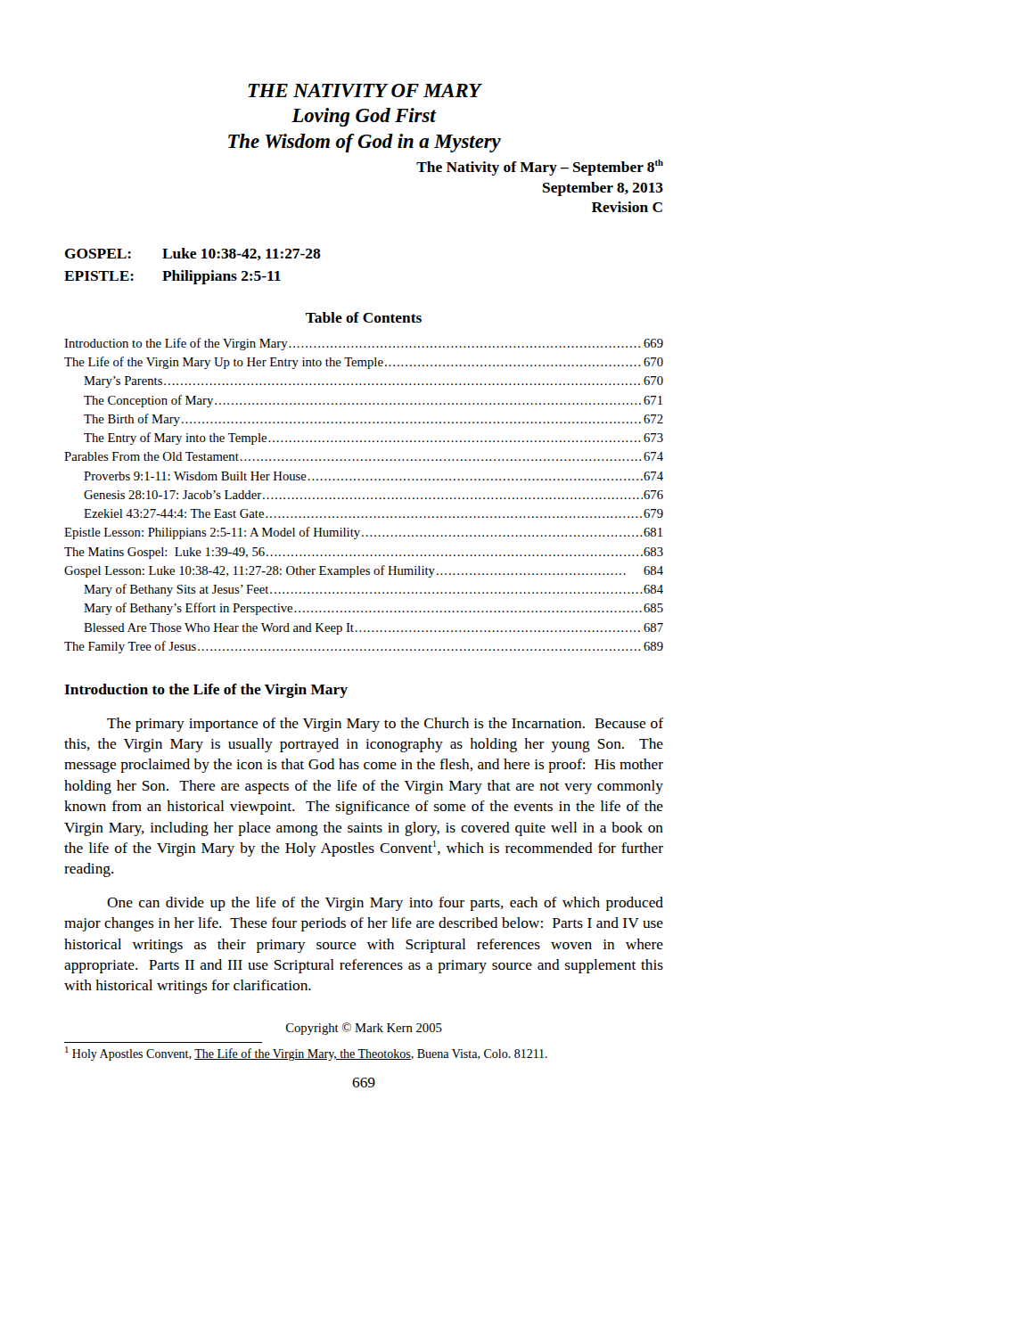THE NATIVITY OF MARY Loving God First The Wisdom of God in a Mystery
The Nativity of Mary – September 8th
September 8, 2013
Revision C
| GOSPEL: | Luke 10:38-42, 11:27-28 |
| EPISTLE: | Philippians 2:5-11 |
Table of Contents
Introduction to the Life of the Virgin Mary........................................................................................................... 669
The Life of the Virgin Mary Up to Her Entry into the Temple............................................................................. 670
Mary’s Parents......................................................................................................................................... 670
The Conception of Mary.............................................................................................................................. 671
The Birth of Mary.................................................................................................................................... 672
The Entry of Mary into the Temple................................................................................................... 673
Parables From the Old Testament....................................................................................................................... 674
Proverbs 9:1-11: Wisdom Built Her House....................................................................................... 674
Genesis 28:10-17: Jacob’s Ladder..................................................................................................... 676
Ezekiel 43:27-44:4: The East Gate..................................................................................................... 679
Epistle Lesson: Philippians 2:5-11: A Model of Humility..................................................................... 681
The Matins Gospel: Luke 1:39-49, 56............................................................................................................. 683
Gospel Lesson: Luke 10:38-42, 11:27-28: Other Examples of Humility.............................................. 684
Mary of Bethany Sits at Jesus’ Feet................................................................................................... 684
Mary of Bethany’s Effort in Perspective......................................................................................... 685
Blessed Are Those Who Hear the Word and Keep It....................................................................... 687
The Family Tree of Jesus....................................................................................................................................... 689
Introduction to the Life of the Virgin Mary
The primary importance of the Virgin Mary to the Church is the Incarnation. Because of this, the Virgin Mary is usually portrayed in iconography as holding her young Son. The message proclaimed by the icon is that God has come in the flesh, and here is proof: His mother holding her Son. There are aspects of the life of the Virgin Mary that are not very commonly known from an historical viewpoint. The significance of some of the events in the life of the Virgin Mary, including her place among the saints in glory, is covered quite well in a book on the life of the Virgin Mary by the Holy Apostles Convent1, which is recommended for further reading.
One can divide up the life of the Virgin Mary into four parts, each of which produced major changes in her life. These four periods of her life are described below: Parts I and IV use historical writings as their primary source with Scriptural references woven in where appropriate. Parts II and III use Scriptural references as a primary source and supplement this with historical writings for clarification.
Copyright © Mark Kern 2005
1 Holy Apostles Convent, The Life of the Virgin Mary, the Theotokos, Buena Vista, Colo. 81211.
669